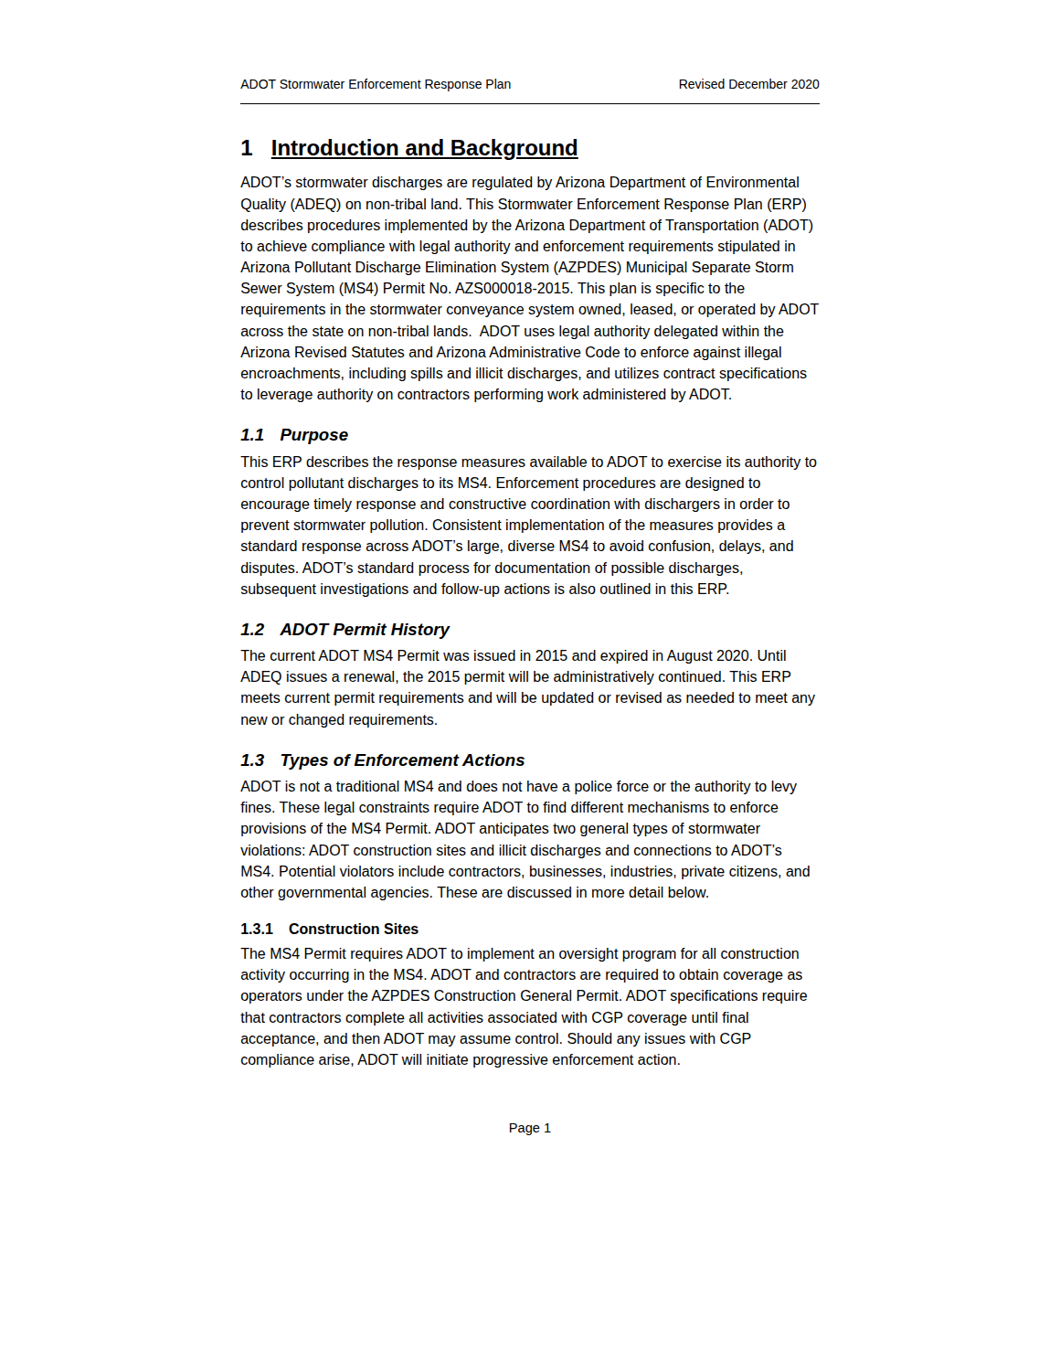ADOT Stormwater Enforcement Response Plan Revised December 2020
1 Introduction and Background
ADOT’s stormwater discharges are regulated by Arizona Department of Environmental Quality (ADEQ) on non-tribal land. This Stormwater Enforcement Response Plan (ERP) describes procedures implemented by the Arizona Department of Transportation (ADOT) to achieve compliance with legal authority and enforcement requirements stipulated in Arizona Pollutant Discharge Elimination System (AZPDES) Municipal Separate Storm Sewer System (MS4) Permit No. AZS000018-2015. This plan is specific to the requirements in the stormwater conveyance system owned, leased, or operated by ADOT across the state on non-tribal lands. ADOT uses legal authority delegated within the Arizona Revised Statutes and Arizona Administrative Code to enforce against illegal encroachments, including spills and illicit discharges, and utilizes contract specifications to leverage authority on contractors performing work administered by ADOT.
1.1 Purpose
This ERP describes the response measures available to ADOT to exercise its authority to control pollutant discharges to its MS4. Enforcement procedures are designed to encourage timely response and constructive coordination with dischargers in order to prevent stormwater pollution. Consistent implementation of the measures provides a standard response across ADOT’s large, diverse MS4 to avoid confusion, delays, and disputes. ADOT’s standard process for documentation of possible discharges, subsequent investigations and follow-up actions is also outlined in this ERP.
1.2 ADOT Permit History
The current ADOT MS4 Permit was issued in 2015 and expired in August 2020. Until ADEQ issues a renewal, the 2015 permit will be administratively continued. This ERP meets current permit requirements and will be updated or revised as needed to meet any new or changed requirements.
1.3 Types of Enforcement Actions
ADOT is not a traditional MS4 and does not have a police force or the authority to levy fines. These legal constraints require ADOT to find different mechanisms to enforce provisions of the MS4 Permit. ADOT anticipates two general types of stormwater violations: ADOT construction sites and illicit discharges and connections to ADOT’s MS4. Potential violators include contractors, businesses, industries, private citizens, and other governmental agencies. These are discussed in more detail below.
1.3.1 Construction Sites
The MS4 Permit requires ADOT to implement an oversight program for all construction activity occurring in the MS4. ADOT and contractors are required to obtain coverage as operators under the AZPDES Construction General Permit. ADOT specifications require that contractors complete all activities associated with CGP coverage until final acceptance, and then ADOT may assume control. Should any issues with CGP compliance arise, ADOT will initiate progressive enforcement action.
Page 1